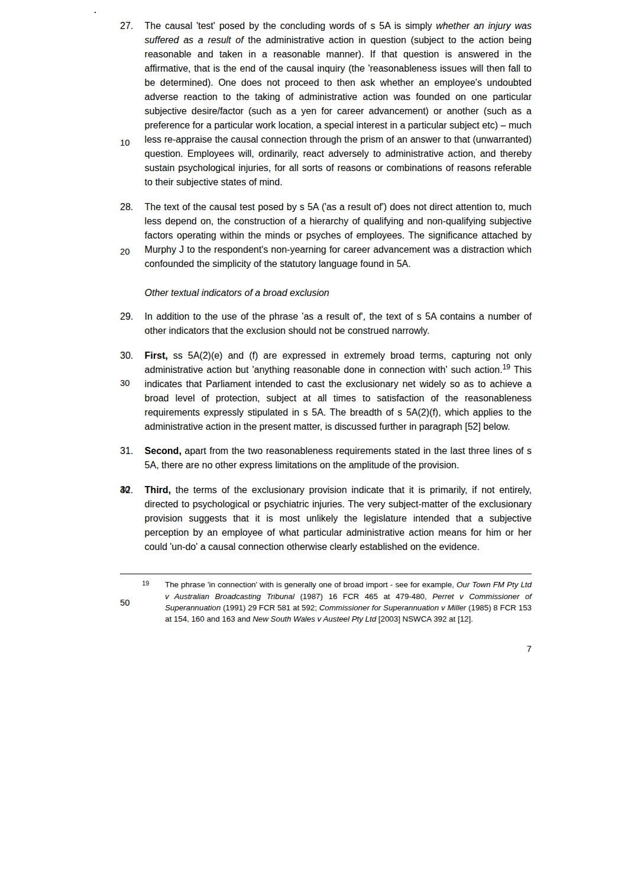.
27. 10 The causal 'test' posed by the concluding words of s 5A is simply whether an injury was suffered as a result of the administrative action in question (subject to the action being reasonable and taken in a reasonable manner). If that question is answered in the affirmative, that is the end of the causal inquiry (the 'reasonableness issues will then fall to be determined). One does not proceed to then ask whether an employee's undoubted adverse reaction to the taking of administrative action was founded on one particular subjective desire/factor (such as a yen for career advancement) or another (such as a preference for a particular work location, a special interest in a particular subject etc) – much less re-appraise the causal connection through the prism of an answer to that (unwarranted) question. Employees will, ordinarily, react adversely to administrative action, and thereby sustain psychological injuries, for all sorts of reasons or combinations of reasons referable to their subjective states of mind.
28. 20 The text of the causal test posed by s 5A ('as a result of') does not direct attention to, much less depend on, the construction of a hierarchy of qualifying and non-qualifying subjective factors operating within the minds or psyches of employees. The significance attached by Murphy J to the respondent's non-yearning for career advancement was a distraction which confounded the simplicity of the statutory language found in 5A.
Other textual indicators of a broad exclusion
29. In addition to the use of the phrase 'as a result of', the text of s 5A contains a number of other indicators that the exclusion should not be construed narrowly.
30. 30 First, ss 5A(2)(e) and (f) are expressed in extremely broad terms, capturing not only administrative action but 'anything reasonable done in connection with' such action.19 This indicates that Parliament intended to cast the exclusionary net widely so as to achieve a broad level of protection, subject at all times to satisfaction of the reasonableness requirements expressly stipulated in s 5A. The breadth of s 5A(2)(f), which applies to the administrative action in the present matter, is discussed further in paragraph [52] below.
31. Second, apart from the two reasonableness requirements stated in the last three lines of s 5A, there are no other express limitations on the amplitude of the provision.
32. 40 Third, the terms of the exclusionary provision indicate that it is primarily, if not entirely, directed to psychological or psychiatric injuries. The very subject-matter of the exclusionary provision suggests that it is most unlikely the legislature intended that a subjective perception by an employee of what particular administrative action means for him or her could 'un-do' a causal connection otherwise clearly established on the evidence.
19 50
The phrase 'in connection' with is generally one of broad import - see for example, Our Town FM Pty Ltd v Australian Broadcasting Tribunal (1987) 16 FCR 465 at 479-480, Perret v Commissioner of Superannuation (1991) 29 FCR 581 at 592; Commissioner for Superannuation v Miller (1985) 8 FCR 153 at 154, 160 and 163 and New South Wales v Austeel Pty Ltd [2003] NSWCA 392 at [12].
7